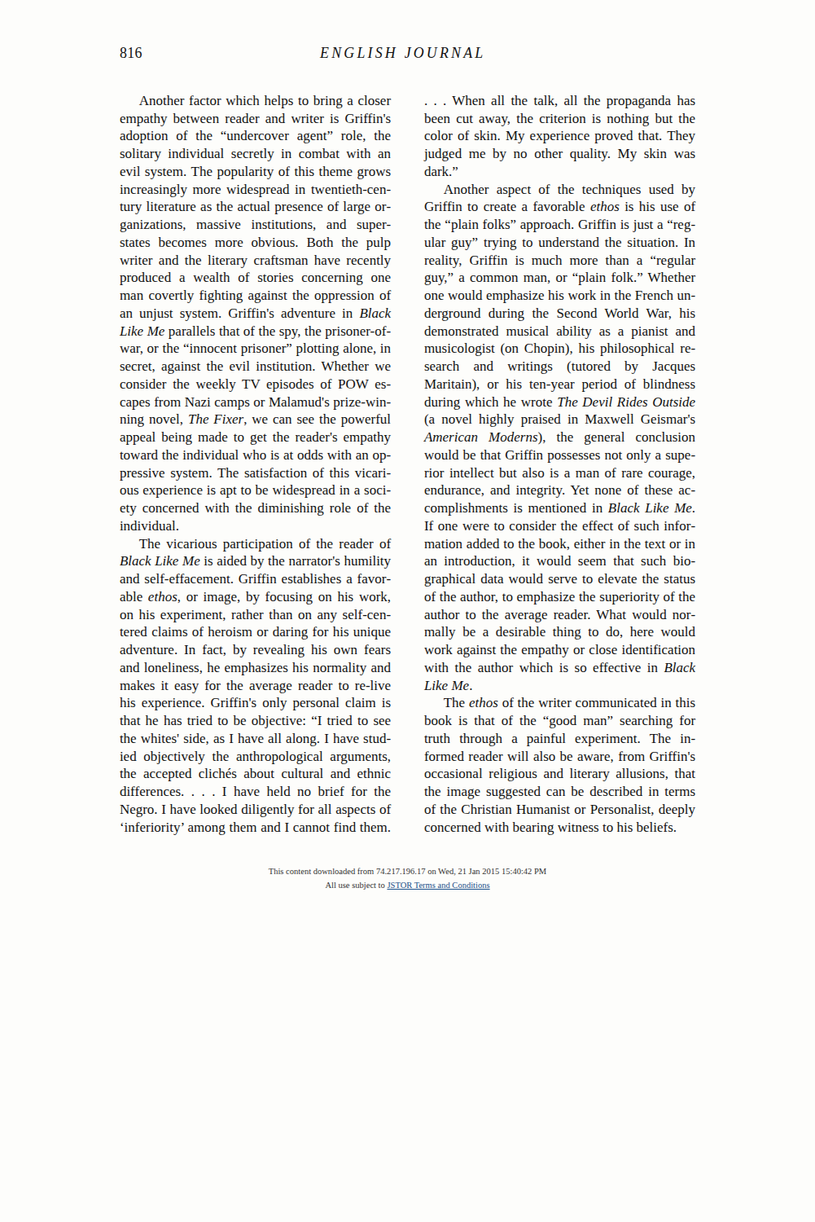816
English Journal
Another factor which helps to bring a closer empathy between reader and writer is Griffin's adoption of the “undercover agent” role, the solitary individual secretly in combat with an evil system. The popularity of this theme grows increasingly more widespread in twentieth-century literature as the actual presence of large organizations, massive institutions, and super-states becomes more obvious. Both the pulp writer and the literary craftsman have recently produced a wealth of stories concerning one man covertly fighting against the oppression of an unjust system. Griffin's adventure in Black Like Me parallels that of the spy, the prisoner-of-war, or the “innocent prisoner” plotting alone, in secret, against the evil institution. Whether we consider the weekly TV episodes of POW escapes from Nazi camps or Malamud's prize-winning novel, The Fixer, we can see the powerful appeal being made to get the reader's empathy toward the individual who is at odds with an oppressive system. The satisfaction of this vicarious experience is apt to be widespread in a society concerned with the diminishing role of the individual.
The vicarious participation of the reader of Black Like Me is aided by the narrator's humility and self-effacement. Griffin establishes a favorable ethos, or image, by focusing on his work, on his experiment, rather than on any self-centered claims of heroism or daring for his unique adventure. In fact, by revealing his own fears and loneliness, he emphasizes his normality and makes it easy for the average reader to re-live his experience. Griffin's only personal claim is that he has tried to be objective: “I tried to see the whites' side, as I have all along. I have studied objectively the anthropological arguments, the accepted clichés about cultural and ethnic differences. . . . I have held no brief for the Negro. I have looked diligently for all aspects of ‘inferiority’ among them and I cannot find them. . . . When all the talk, all the propaganda has been cut away, the criterion is nothing but the color of skin. My experience proved that. They judged me by no other quality. My skin was dark.”
Another aspect of the techniques used by Griffin to create a favorable ethos is his use of the “plain folks” approach. Griffin is just a “regular guy” trying to understand the situation. In reality, Griffin is much more than a “regular guy,” a common man, or “plain folk.” Whether one would emphasize his work in the French underground during the Second World War, his demonstrated musical ability as a pianist and musicologist (on Chopin), his philosophical research and writings (tutored by Jacques Maritain), or his ten-year period of blindness during which he wrote The Devil Rides Outside (a novel highly praised in Maxwell Geismar's American Moderns), the general conclusion would be that Griffin possesses not only a superior intellect but also is a man of rare courage, endurance, and integrity. Yet none of these accomplishments is mentioned in Black Like Me. If one were to consider the effect of such information added to the book, either in the text or in an introduction, it would seem that such biographical data would serve to elevate the status of the author, to emphasize the superiority of the author to the average reader. What would normally be a desirable thing to do, here would work against the empathy or close identification with the author which is so effective in Black Like Me.
The ethos of the writer communicated in this book is that of the “good man” searching for truth through a painful experiment. The informed reader will also be aware, from Griffin's occasional religious and literary allusions, that the image suggested can be described in terms of the Christian Humanist or Personalist, deeply concerned with bearing witness to his beliefs.
This content downloaded from 74.217.196.17 on Wed, 21 Jan 2015 15:40:42 PM
All use subject to JSTOR Terms and Conditions